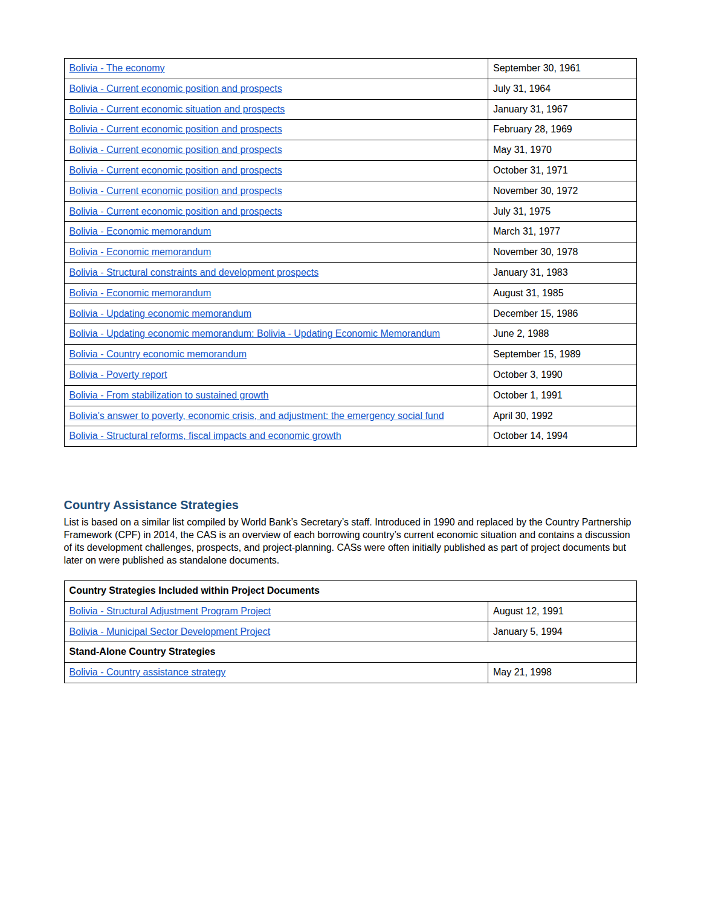| Bolivia - The economy | September 30, 1961 |
| Bolivia - Current economic position and prospects | July 31, 1964 |
| Bolivia - Current economic situation and prospects | January 31, 1967 |
| Bolivia - Current economic position and prospects | February 28, 1969 |
| Bolivia - Current economic position and prospects | May 31, 1970 |
| Bolivia - Current economic position and prospects | October 31, 1971 |
| Bolivia - Current economic position and prospects | November 30, 1972 |
| Bolivia - Current economic position and prospects | July 31, 1975 |
| Bolivia - Economic memorandum | March 31, 1977 |
| Bolivia - Economic memorandum | November 30, 1978 |
| Bolivia - Structural constraints and development prospects | January 31, 1983 |
| Bolivia - Economic memorandum | August 31, 1985 |
| Bolivia - Updating economic memorandum | December 15, 1986 |
| Bolivia - Updating economic memorandum: Bolivia - Updating Economic Memorandum | June 2, 1988 |
| Bolivia - Country economic memorandum | September 15, 1989 |
| Bolivia - Poverty report | October 3, 1990 |
| Bolivia - From stabilization to sustained growth | October 1, 1991 |
| Bolivia's answer to poverty, economic crisis, and adjustment: the emergency social fund | April 30, 1992 |
| Bolivia - Structural reforms, fiscal impacts and economic growth | October 14, 1994 |
Country Assistance Strategies
List is based on a similar list compiled by World Bank’s Secretary’s staff. Introduced in 1990 and replaced by the Country Partnership Framework (CPF) in 2014, the CAS is an overview of each borrowing country’s current economic situation and contains a discussion of its development challenges, prospects, and project-planning. CASs were often initially published as part of project documents but later on were published as standalone documents.
| Country Strategies Included within Project Documents |
| Bolivia - Structural Adjustment Program Project | August 12, 1991 |
| Bolivia - Municipal Sector Development Project | January 5, 1994 |
| Stand-Alone Country Strategies |
| Bolivia - Country assistance strategy | May 21, 1998 |